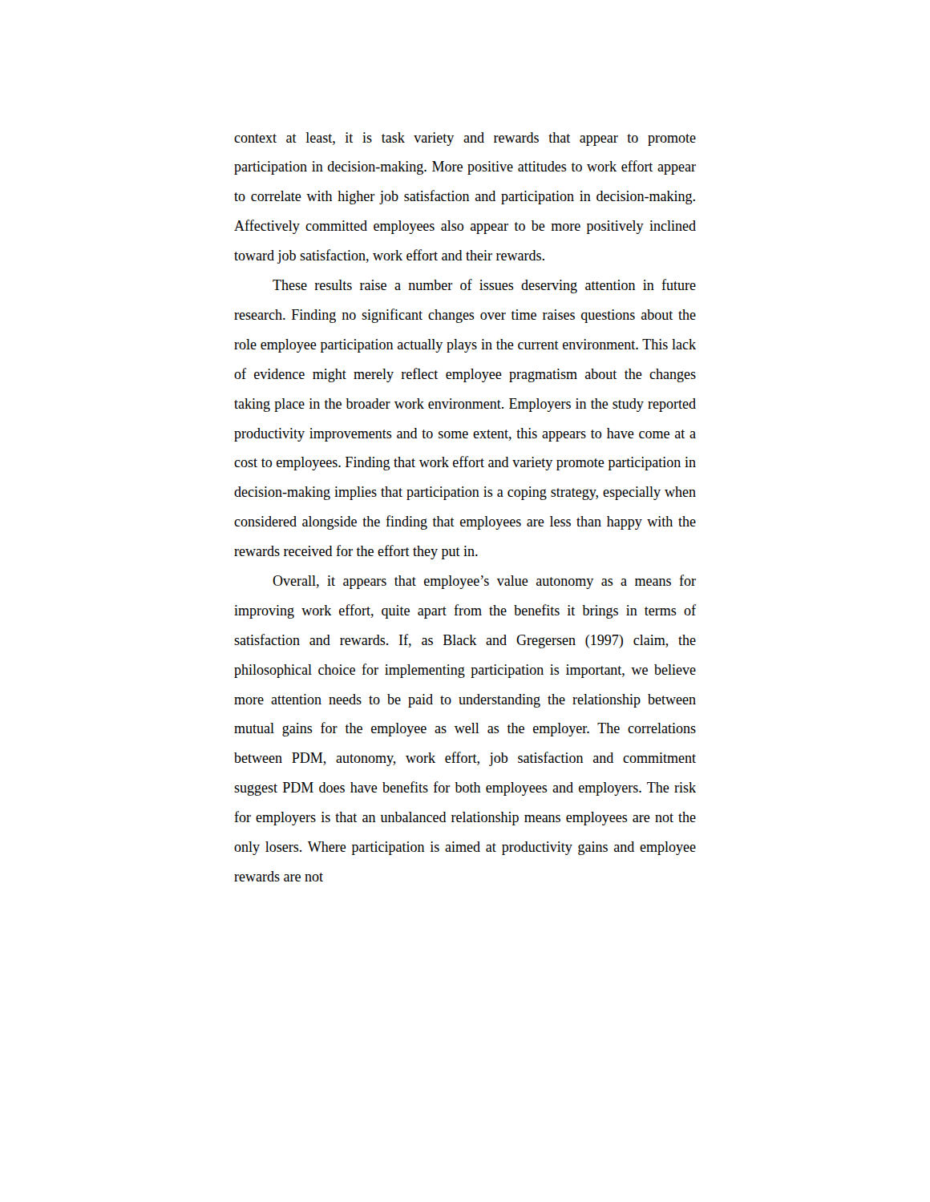context at least, it is task variety and rewards that appear to promote participation in decision-making. More positive attitudes to work effort appear to correlate with higher job satisfaction and participation in decision-making. Affectively committed employees also appear to be more positively inclined toward job satisfaction, work effort and their rewards.
These results raise a number of issues deserving attention in future research. Finding no significant changes over time raises questions about the role employee participation actually plays in the current environment. This lack of evidence might merely reflect employee pragmatism about the changes taking place in the broader work environment. Employers in the study reported productivity improvements and to some extent, this appears to have come at a cost to employees. Finding that work effort and variety promote participation in decision-making implies that participation is a coping strategy, especially when considered alongside the finding that employees are less than happy with the rewards received for the effort they put in.
Overall, it appears that employee’s value autonomy as a means for improving work effort, quite apart from the benefits it brings in terms of satisfaction and rewards. If, as Black and Gregersen (1997) claim, the philosophical choice for implementing participation is important, we believe more attention needs to be paid to understanding the relationship between mutual gains for the employee as well as the employer. The correlations between PDM, autonomy, work effort, job satisfaction and commitment suggest PDM does have benefits for both employees and employers. The risk for employers is that an unbalanced relationship means employees are not the only losers. Where participation is aimed at productivity gains and employee rewards are not